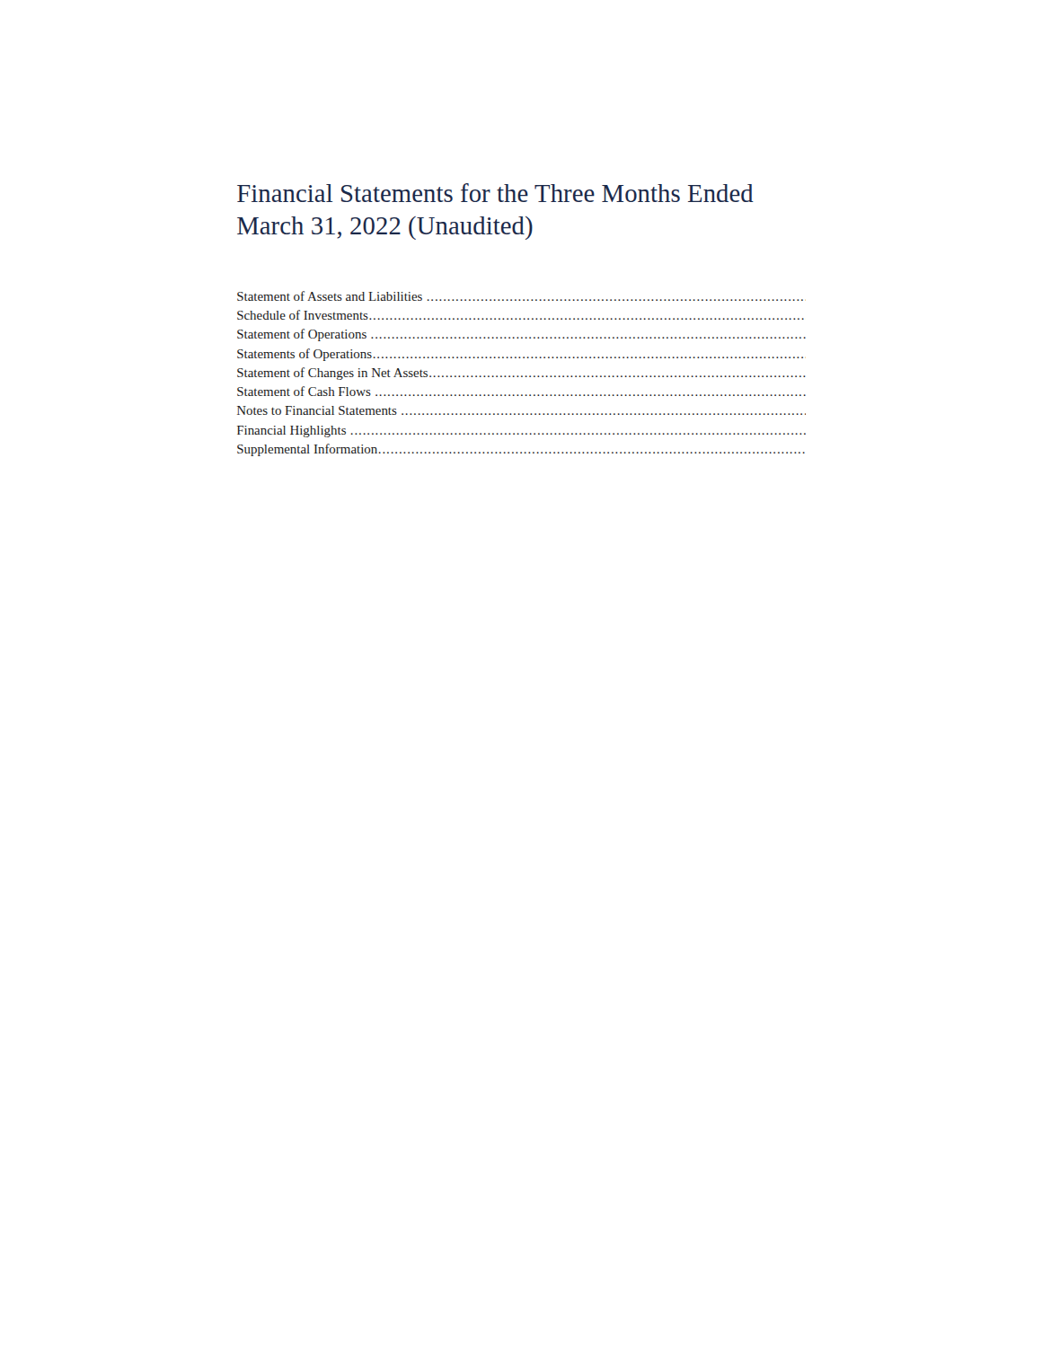Financial Statements for the Three Months Ended
March 31, 2022 (Unaudited)
Statement of Assets and Liabilities ........................................................................................................................... 1
Schedule of Investments................................................................................................................................................. 2
Statement of Operations ................................................................................................................................................ 3
Statements of Operations................................................................................................................................................. 4
Statement of Changes in Net Assets................................................................................................................................. 6
Statement of Cash Flows .............................................................................................................................................. 7
Notes to Financial Statements ......................................................................................................................................... 8
Financial Highlights ................................................................................................................................................. 24
Supplemental Information............................................................................................................................................. 27